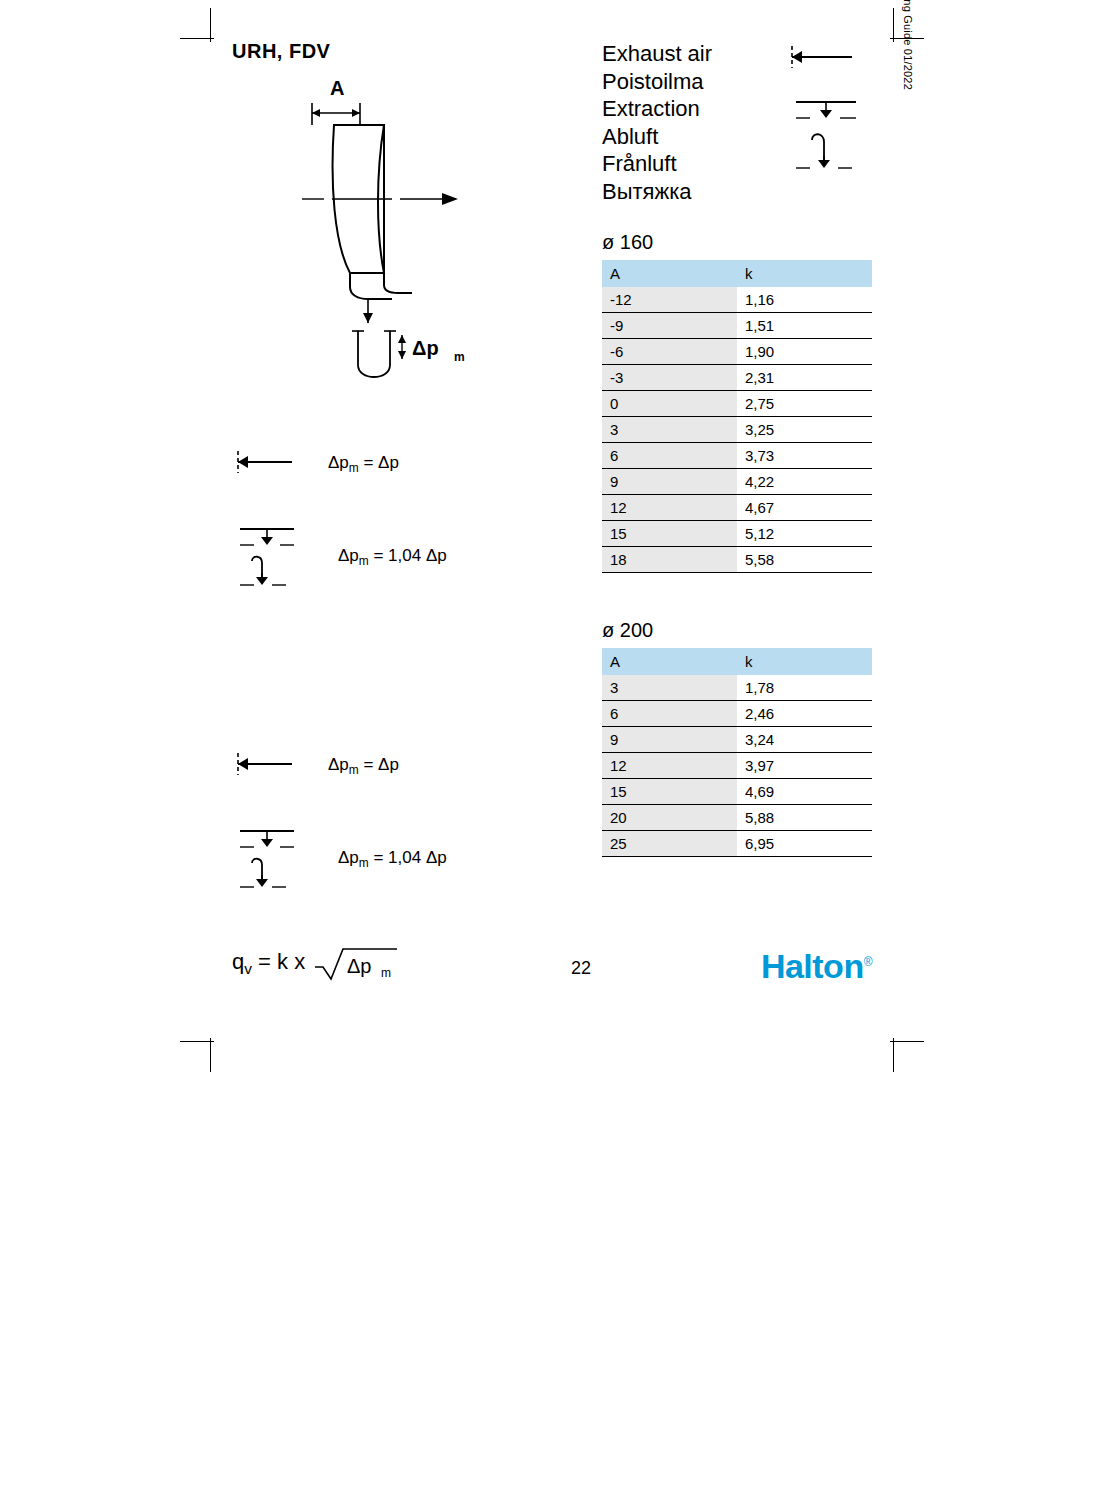Testing and Balancing Guide 01/2022
URH, FDV
A Δp m
Δpm = Δp
Δpm = 1,04 Δp
Δpm = Δp
Δpm = 1,04 Δp
Exhaust air
Poistoilma
Extraction
Abluft
Frånluft
Вытяжка
ø 160
| A | k |
| --- | --- |
| -12 | 1,16 |
| -9 | 1,51 |
| -6 | 1,90 |
| -3 | 2,31 |
| 0 | 2,75 |
| 3 | 3,25 |
| 6 | 3,73 |
| 9 | 4,22 |
| 12 | 4,67 |
| 15 | 5,12 |
| 18 | 5,58 |
ø 200
| A | k |
| --- | --- |
| 3 | 1,78 |
| 6 | 2,46 |
| 9 | 3,24 |
| 12 | 3,97 |
| 15 | 4,69 |
| 20 | 5,88 |
| 25 | 6,95 |
qv = k x Δp m
22
Halton®